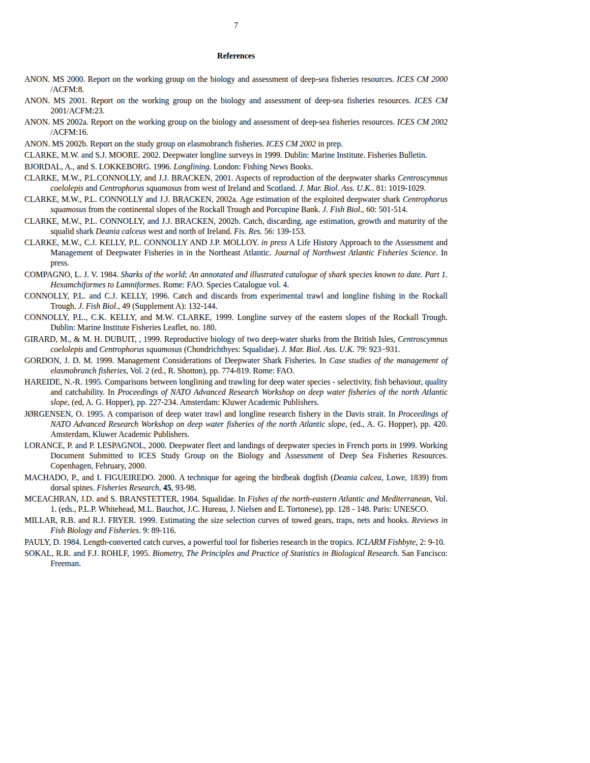7
References
ANON. MS 2000. Report on the working group on the biology and assessment of deep-sea fisheries resources. ICES CM 2000 /ACFM:8.
ANON. MS 2001. Report on the working group on the biology and assessment of deep-sea fisheries resources. ICES CM 2001/ACFM:23.
ANON. MS 2002a. Report on the working group on the biology and assessment of deep-sea fisheries resources. ICES CM 2002 /ACFM:16.
ANON. MS 2002b. Report on the study group on elasmobranch fisheries. ICES CM 2002 in prep.
CLARKE, M.W. and S.J. MOORE. 2002. Deepwater longline surveys in 1999. Dublin: Marine Institute. Fisheries Bulletin.
BJORDAL, A., and S. LOKKEBORG. 1996. Longlining. London: Fishing News Books.
CLARKE, M.W., P.L.CONNOLLY, and J.J. BRACKEN, 2001. Aspects of reproduction of the deepwater sharks Centroscymnus coelolepis and Centrophorus squamosus from west of Ireland and Scotland. J. Mar. Biol. Ass. U.K.. 81: 1019-1029.
CLARKE, M.W., P.L. CONNOLLY and J.J. BRACKEN, 2002a. Age estimation of the exploited deepwater shark Centrophorus squamosus from the continental slopes of the Rockall Trough and Porcupine Bank. J. Fish Biol., 60: 501-514.
CLARKE, M.W., P.L. CONNOLLY, and J.J. BRACKEN, 2002b. Catch, discarding, age estimation, growth and maturity of the squalid shark Deania calceus west and north of Ireland. Fis. Res. 56: 139-153.
CLARKE, M.W., C.J. KELLY, P.L. CONNOLLY AND J.P. MOLLOY. in press A Life History Approach to the Assessment and Management of Deepwater Fisheries in in the Northeast Atlantic. Journal of Northwest Atlantic Fisheries Science. In press.
COMPAGNO, L. J. V. 1984. Sharks of the world; An annotated and illustrated catalogue of shark species known to date. Part 1. Hexamchiformes to Lamniformes. Rome: FAO. Species Catalogue vol. 4.
CONNOLLY, P.L. and C.J. KELLY, 1996. Catch and discards from experimental trawl and longline fishing in the Rockall Trough. J. Fish Biol., 49 (Supplement A): 132-144.
CONNOLLY, P.L., C.K. KELLY, and M.W. CLARKE, 1999. Longline survey of the eastern slopes of the Rockall Trough. Dublin: Marine Institute Fisheries Leaflet, no. 180.
GIRARD, M., & M. H. DUBUIT, , 1999. Reproductive biology of two deep-water sharks from the British Isles, Centroscymnus coelolepis and Centrophorus squamosus (Chondrichthyes: Squalidae). J. Mar. Biol. Ass. U.K. 79: 923−931.
GORDON, J. D. M. 1999. Management Considerations of Deepwater Shark Fisheries. In Case studies of the management of elasmobranch fisheries, Vol. 2 (ed., R. Shotton), pp. 774-819. Rome: FAO.
HAREIDE, N.-R. 1995. Comparisons between longlining and trawling for deep water species - selectivity, fish behaviour, quality and catchability. In Proceedings of NATO Advanced Research Workshop on deep water fisheries of the north Atlantic slope, (ed, A. G. Hopper), pp. 227-234. Amsterdam: Kluwer Academic Publishers.
JØRGENSEN, O. 1995. A comparison of deep water trawl and longline research fishery in the Davis strait. In Proceedings of NATO Advanced Research Workshop on deep water fisheries of the north Atlantic slope, (ed., A. G. Hopper), pp. 420. Amsterdam, Kluwer Academic Publishers.
LORANCE, P. and P. LESPAGNOL, 2000. Deepwater fleet and landings of deepwater species in French ports in 1999. Working Document Submitted to ICES Study Group on the Biology and Assessment of Deep Sea Fisheries Resources. Copenhagen, February, 2000.
MACHADO, P., and I. FIGUEIREDO. 2000. A technique for ageing the birdbeak dogfish (Deania calcea, Lowe, 1839) from dorsal spines. Fisheries Research, 45, 93-98.
MCEACHRAN, J.D. and S. BRANSTETTER, 1984. Squalidae. In Fishes of the north-eastern Atlantic and Mediterranean, Vol. 1. (eds., P.L.P. Whitehead, M.L. Bauchot, J.C. Hureau, J. Nielsen and E. Tortonese), pp. 128 - 148. Paris: UNESCO.
MILLAR, R.B. and R.J. FRYER. 1999. Estimating the size selection curves of towed gears, traps, nets and hooks. Reviews in Fish Biology and Fisheries. 9: 89-116.
PAULY, D. 1984. Length-converted catch curves, a powerful tool for fisheries research in the tropics. ICLARM Fishbyte, 2: 9-10.
SOKAL, R.R. and F.J. ROHLF, 1995. Biometry, The Principles and Practice of Statistics in Biological Research. San Fancisco: Freeman.